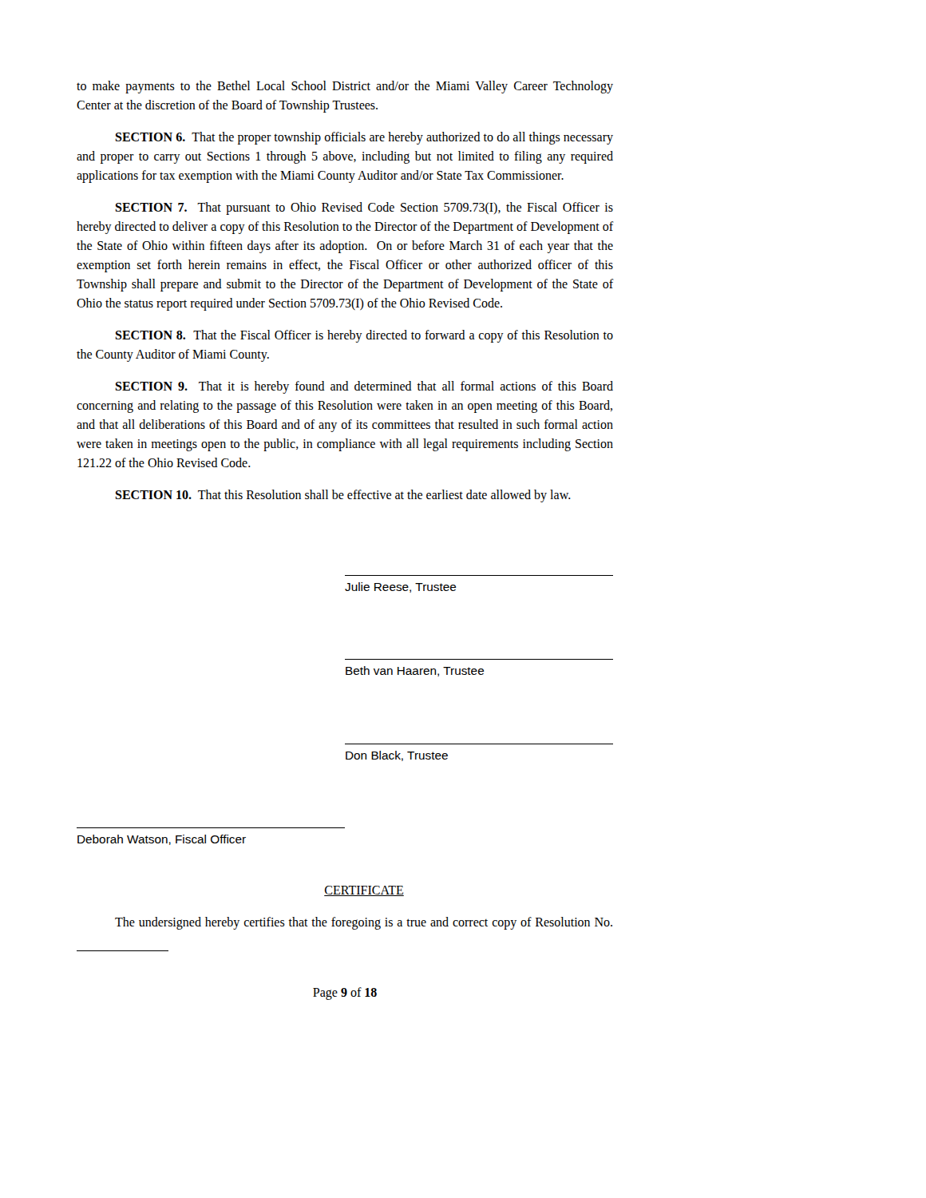to make payments to the Bethel Local School District and/or the Miami Valley Career Technology Center at the discretion of the Board of Township Trustees.
SECTION 6. That the proper township officials are hereby authorized to do all things necessary and proper to carry out Sections 1 through 5 above, including but not limited to filing any required applications for tax exemption with the Miami County Auditor and/or State Tax Commissioner.
SECTION 7. That pursuant to Ohio Revised Code Section 5709.73(I), the Fiscal Officer is hereby directed to deliver a copy of this Resolution to the Director of the Department of Development of the State of Ohio within fifteen days after its adoption. On or before March 31 of each year that the exemption set forth herein remains in effect, the Fiscal Officer or other authorized officer of this Township shall prepare and submit to the Director of the Department of Development of the State of Ohio the status report required under Section 5709.73(I) of the Ohio Revised Code.
SECTION 8. That the Fiscal Officer is hereby directed to forward a copy of this Resolution to the County Auditor of Miami County.
SECTION 9. That it is hereby found and determined that all formal actions of this Board concerning and relating to the passage of this Resolution were taken in an open meeting of this Board, and that all deliberations of this Board and of any of its committees that resulted in such formal action were taken in meetings open to the public, in compliance with all legal requirements including Section 121.22 of the Ohio Revised Code.
SECTION 10. That this Resolution shall be effective at the earliest date allowed by law.
Julie Reese, Trustee
Beth van Haaren, Trustee
Don Black, Trustee
Deborah Watson, Fiscal Officer
CERTIFICATE
The undersigned hereby certifies that the foregoing is a true and correct copy of Resolution No.
Page 9 of 18